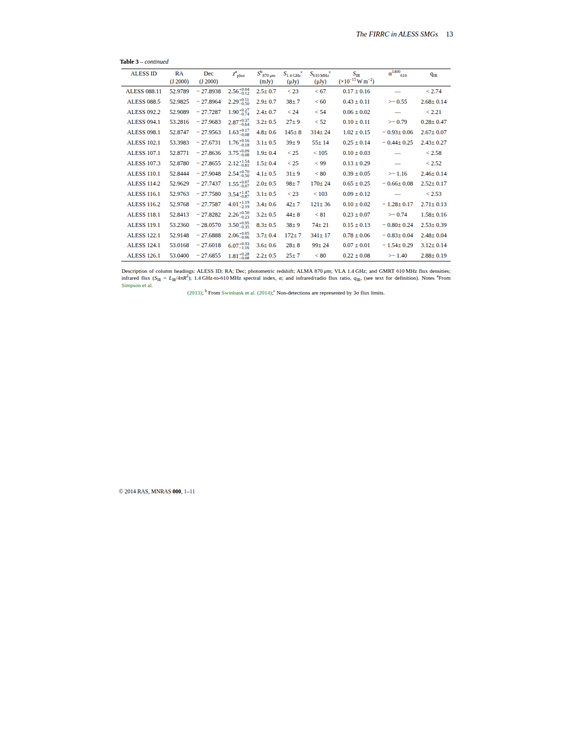The FIRRC in ALESS SMGs 13
Table 3 – continued
| ALESS ID | RA | Dec | z a phot | S b 870 μm | S 1.4 GHz c | S 610 MHz c | S IR | α 1400 610 | q IR |
| --- | --- | --- | --- | --- | --- | --- | --- | --- | --- |
| | (J 2000) | (J 2000) | | (mJy) | (μJy) | (μJy) | (×10 −15 W m −2 ) | | |
| ALESS 088.11 | 52.9789 | − 27.8938 | 2.56 +0.04 −0.12 | 2.5± 0.7 | < 23 | < 67 | 0.17 ± 0.16 | — | < 2.74 |
| ALESS 088.5 | 52.9825 | − 27.8964 | 2.29 +0.11 −0.50 | 2.9± 0.7 | 38± 7 | < 60 | 0.43 ± 0.11 | >− 0.55 | 2.68± 0.14 |
| ALESS 092.2 | 52.9089 | − 27.7287 | 1.90 +0.27 −0.74 | 2.4± 0.7 | < 24 | < 54 | 0.06 ± 0.02 | — | < 2.21 |
| ALESS 094.1 | 53.2816 | − 27.9683 | 2.87 +0.37 −0.64 | 3.2± 0.5 | 27± 9 | < 52 | 0.10 ± 0.11 | >− 0.79 | 0.28± 0.47 |
| ALESS 098.1 | 52.8747 | − 27.9563 | 1.63 +0.17 −0.08 | 4.8± 0.6 | 145± 8 | 314± 24 | 1.02 ± 0.15 | − 0.93± 0.06 | 2.67± 0.07 |
| ALESS 102.1 | 53.3983 | − 27.6731 | 1.76 +0.16 −0.18 | 3.1± 0.5 | 39± 9 | 55± 14 | 0.25 ± 0.14 | − 0.44± 0.25 | 2.43± 0.27 |
| ALESS 107.1 | 52.8771 | − 27.8636 | 3.75 +0.09 −0.08 | 1.9± 0.4 | < 25 | < 105 | 0.10 ± 0.03 | — | < 2.58 |
| ALESS 107.3 | 52.8780 | − 27.8655 | 2.12 +1.54 −0.81 | 1.5± 0.4 | < 25 | < 99 | 0.13 ± 0.29 | — | < 2.52 |
| ALESS 110.1 | 52.8444 | − 27.9048 | 2.54 +0.70 −0.50 | 4.1± 0.5 | 31± 9 | < 80 | 0.39 ± 0.05 | >− 1.16 | 2.46± 0.14 |
| ALESS 114.2 | 52.9629 | − 27.7437 | 1.55 +0.07 −0.07 | 2.0± 0.5 | 98± 7 | 170± 24 | 0.65 ± 0.25 | − 0.66± 0.08 | 2.52± 0.17 |
| ALESS 116.1 | 52.9763 | − 27.7580 | 3.54 +1.47 −0.87 | 3.1± 0.5 | < 23 | < 103 | 0.09 ± 0.12 | — | < 2.53 |
| ALESS 116.2 | 52.9768 | − 27.7587 | 4.01 +1.19 −2.19 | 3.4± 0.6 | 42± 7 | 121± 36 | 0.10 ± 0.02 | − 1.28± 0.17 | 2.71± 0.13 |
| ALESS 118.1 | 52.8413 | − 27.8282 | 2.26 +0.50 −0.23 | 3.2± 0.5 | 44± 8 | < 81 | 0.23 ± 0.07 | >− 0.74 | 1.58± 0.16 |
| ALESS 119.1 | 53.2360 | − 28.0570 | 3.50 +0.95 −0.35 | 8.3± 0.5 | 38± 9 | 74± 21 | 0.15 ± 0.13 | − 0.80± 0.24 | 2.53± 0.39 |
| ALESS 122.1 | 52.9148 | − 27.6888 | 2.06 +0.05 −0.06 | 3.7± 0.4 | 172± 7 | 341± 17 | 0.78 ± 0.06 | − 0.83± 0.04 | 2.48± 0.04 |
| ALESS 124.1 | 53.0168 | − 27.6018 | 6.07 +0.93 −1.16 | 3.6± 0.6 | 28± 8 | 99± 24 | 0.07 ± 0.01 | − 1.54± 0.29 | 3.12± 0.14 |
| ALESS 126.1 | 53.0400 | − 27.6855 | 1.81 +0.28 −0.08 | 2.2± 0.5 | 25± 7 | < 80 | 0.22 ± 0.08 | >− 1.40 | 2.88± 0.19 |
Description of column headings: ALESS ID; RA; Dec; photometric redshift; ALMA 870 μm; VLA 1.4 GHz; and GMRT 610 MHz flux densities; infrared flux (SIR = LIR/4πR2); 1.4 GHz-to-610 MHz spectral index, α; and infrared/radio flux ratio, qIR, (see text for definition). Notes aFrom Simpson et al. (2013); b From Swinbank et al. (2014);c Non-detections are represented by 3σ flux limits.
© 2014 RAS, MNRAS 000, 1–11